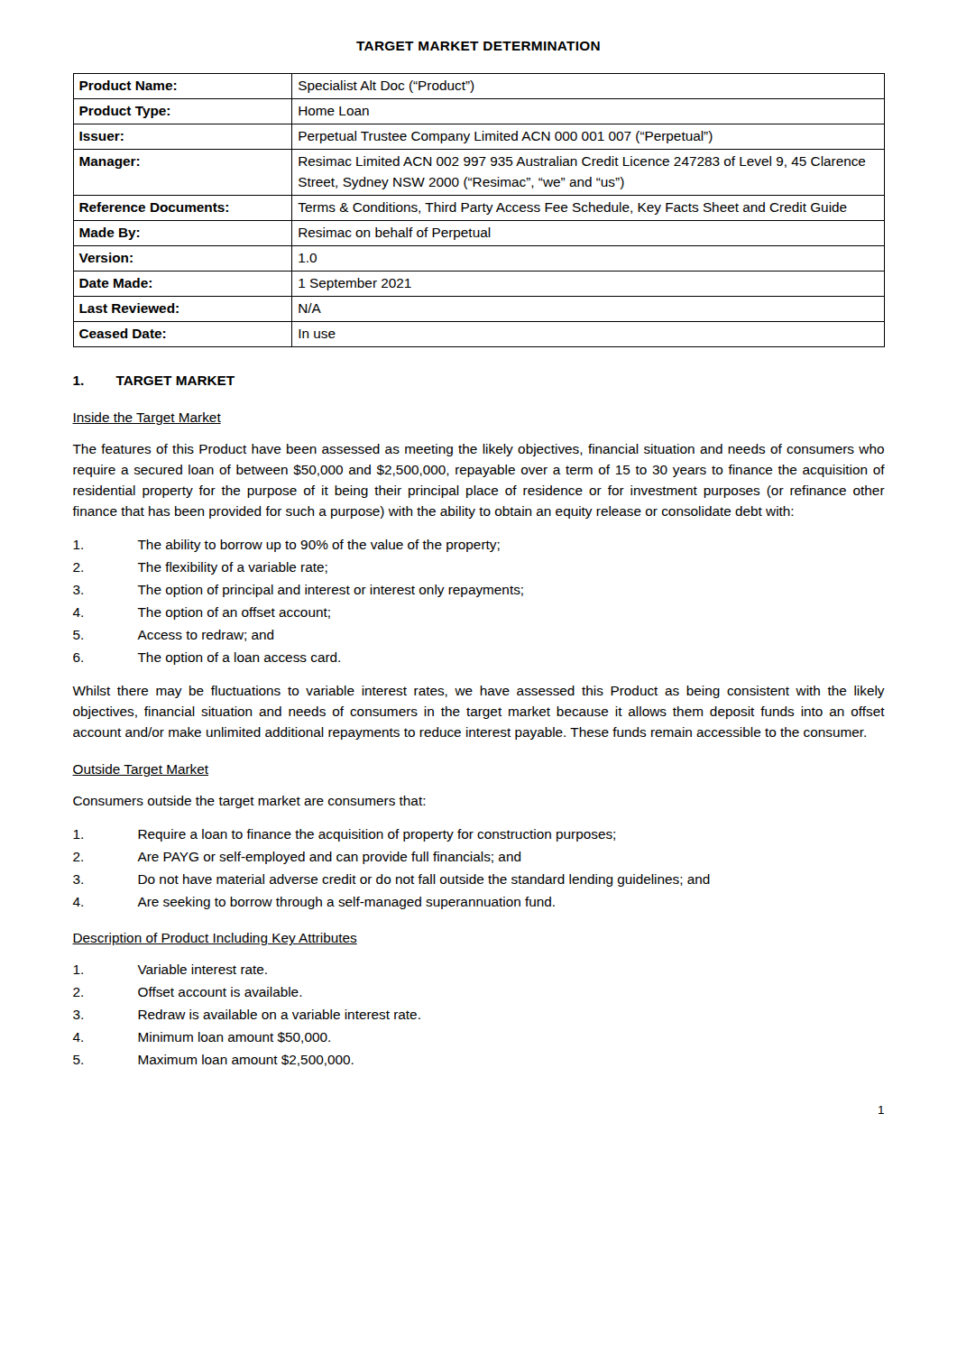TARGET MARKET DETERMINATION
| Product Name: | Specialist Alt Doc (“Product”) |
| Product Type: | Home Loan |
| Issuer: | Perpetual Trustee Company Limited ACN 000 001 007 (“Perpetual”) |
| Manager: | Resimac Limited ACN 002 997 935 Australian Credit Licence 247283 of Level 9, 45 Clarence Street, Sydney NSW 2000 (“Resimac”, “we” and “us”) |
| Reference Documents: | Terms & Conditions, Third Party Access Fee Schedule, Key Facts Sheet and Credit Guide |
| Made By: | Resimac on behalf of Perpetual |
| Version: | 1.0 |
| Date Made: | 1 September 2021 |
| Last Reviewed: | N/A |
| Ceased Date: | In use |
1. TARGET MARKET
Inside the Target Market
The features of this Product have been assessed as meeting the likely objectives, financial situation and needs of consumers who require a secured loan of between $50,000 and $2,500,000, repayable over a term of 15 to 30 years to finance the acquisition of residential property for the purpose of it being their principal place of residence or for investment purposes (or refinance other finance that has been provided for such a purpose) with the ability to obtain an equity release or consolidate debt with:
The ability to borrow up to 90% of the value of the property;
The flexibility of a variable rate;
The option of principal and interest or interest only repayments;
The option of an offset account;
Access to redraw; and
The option of a loan access card.
Whilst there may be fluctuations to variable interest rates, we have assessed this Product as being consistent with the likely objectives, financial situation and needs of consumers in the target market because it allows them deposit funds into an offset account and/or make unlimited additional repayments to reduce interest payable. These funds remain accessible to the consumer.
Outside Target Market
Consumers outside the target market are consumers that:
Require a loan to finance the acquisition of property for construction purposes;
Are PAYG or self-employed and can provide full financials; and
Do not have material adverse credit or do not fall outside the standard lending guidelines; and
Are seeking to borrow through a self-managed superannuation fund.
Description of Product Including Key Attributes
Variable interest rate.
Offset account is available.
Redraw is available on a variable interest rate.
Minimum loan amount $50,000.
Maximum loan amount $2,500,000.
1